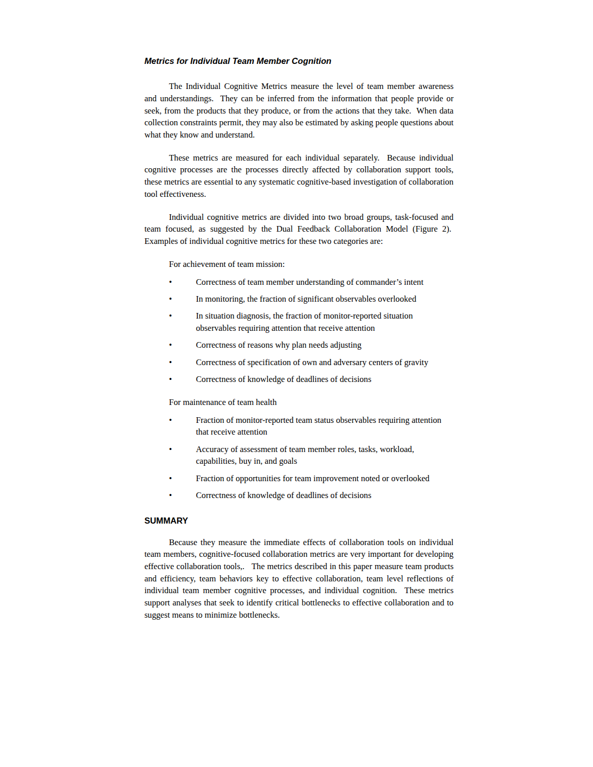Metrics for Individual Team Member Cognition
The Individual Cognitive Metrics measure the level of team member awareness and understandings. They can be inferred from the information that people provide or seek, from the products that they produce, or from the actions that they take. When data collection constraints permit, they may also be estimated by asking people questions about what they know and understand.
These metrics are measured for each individual separately. Because individual cognitive processes are the processes directly affected by collaboration support tools, these metrics are essential to any systematic cognitive-based investigation of collaboration tool effectiveness.
Individual cognitive metrics are divided into two broad groups, task-focused and team focused, as suggested by the Dual Feedback Collaboration Model (Figure 2). Examples of individual cognitive metrics for these two categories are:
For achievement of team mission:
Correctness of team member understanding of commander’s intent
In monitoring, the fraction of significant observables overlooked
In situation diagnosis, the fraction of monitor-reported situation observables requiring attention that receive attention
Correctness of reasons why plan needs adjusting
Correctness of specification of own and adversary centers of gravity
Correctness of knowledge of deadlines of decisions
For maintenance of team health
Fraction of monitor-reported team status observables requiring attention that receive attention
Accuracy of assessment of team member roles, tasks, workload, capabilities, buy in, and goals
Fraction of opportunities for team improvement noted or overlooked
Correctness of knowledge of deadlines of decisions
SUMMARY
Because they measure the immediate effects of collaboration tools on individual team members, cognitive-focused collaboration metrics are very important for developing effective collaboration tools,. The metrics described in this paper measure team products and efficiency, team behaviors key to effective collaboration, team level reflections of individual team member cognitive processes, and individual cognition. These metrics support analyses that seek to identify critical bottlenecks to effective collaboration and to suggest means to minimize bottlenecks.